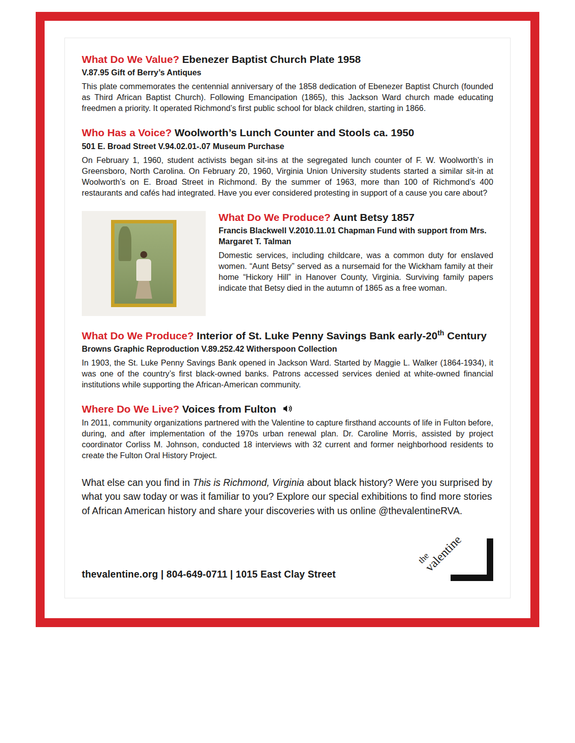What Do We Value? Ebenezer Baptist Church Plate 1958
V.87.95 Gift of Berry’s Antiques
This plate commemorates the centennial anniversary of the 1858 dedication of Ebenezer Baptist Church (founded as Third African Baptist Church). Following Emancipation (1865), this Jackson Ward church made educating freedmen a priority. It operated Richmond’s first public school for black children, starting in 1866.
Who Has a Voice? Woolworth’s Lunch Counter and Stools ca. 1950
501 E. Broad Street V.94.02.01-.07 Museum Purchase
On February 1, 1960, student activists began sit-ins at the segregated lunch counter of F. W. Woolworth’s in Greensboro, North Carolina. On February 20, 1960, Virginia Union University students started a similar sit-in at Woolworth’s on E. Broad Street in Richmond. By the summer of 1963, more than 100 of Richmond’s 400 restaurants and cafés had integrated. Have you ever considered protesting in support of a cause you care about?
What Do We Produce? Aunt Betsy 1857
Francis Blackwell V.2010.11.01 Chapman Fund with support from Mrs. Margaret T. Talman
Domestic services, including childcare, was a common duty for enslaved women. “Aunt Betsy” served as a nursemaid for the Wickham family at their home “Hickory Hill” in Hanover County, Virginia. Surviving family papers indicate that Betsy died in the autumn of 1865 as a free woman.
What Do We Produce? Interior of St. Luke Penny Savings Bank early-20th Century
Browns Graphic Reproduction V.89.252.42 Witherspoon Collection
In 1903, the St. Luke Penny Savings Bank opened in Jackson Ward. Started by Maggie L. Walker (1864-1934), it was one of the country’s first black-owned banks. Patrons accessed services denied at white-owned financial institutions while supporting the African-American community.
Where Do We Live? Voices from Fulton
In 2011, community organizations partnered with the Valentine to capture firsthand accounts of life in Fulton before, during, and after implementation of the 1970s urban renewal plan. Dr. Caroline Morris, assisted by project coordinator Corliss M. Johnson, conducted 18 interviews with 32 current and former neighborhood residents to create the Fulton Oral History Project.
What else can you find in This is Richmond, Virginia about black history? Were you surprised by what you saw today or was it familiar to you? Explore our special exhibitions to find more stories of African American history and share your discoveries with us online @thevalentineRVA.
thevalentine.org | 804-649-0711 | 1015 East Clay Street
thevalentine